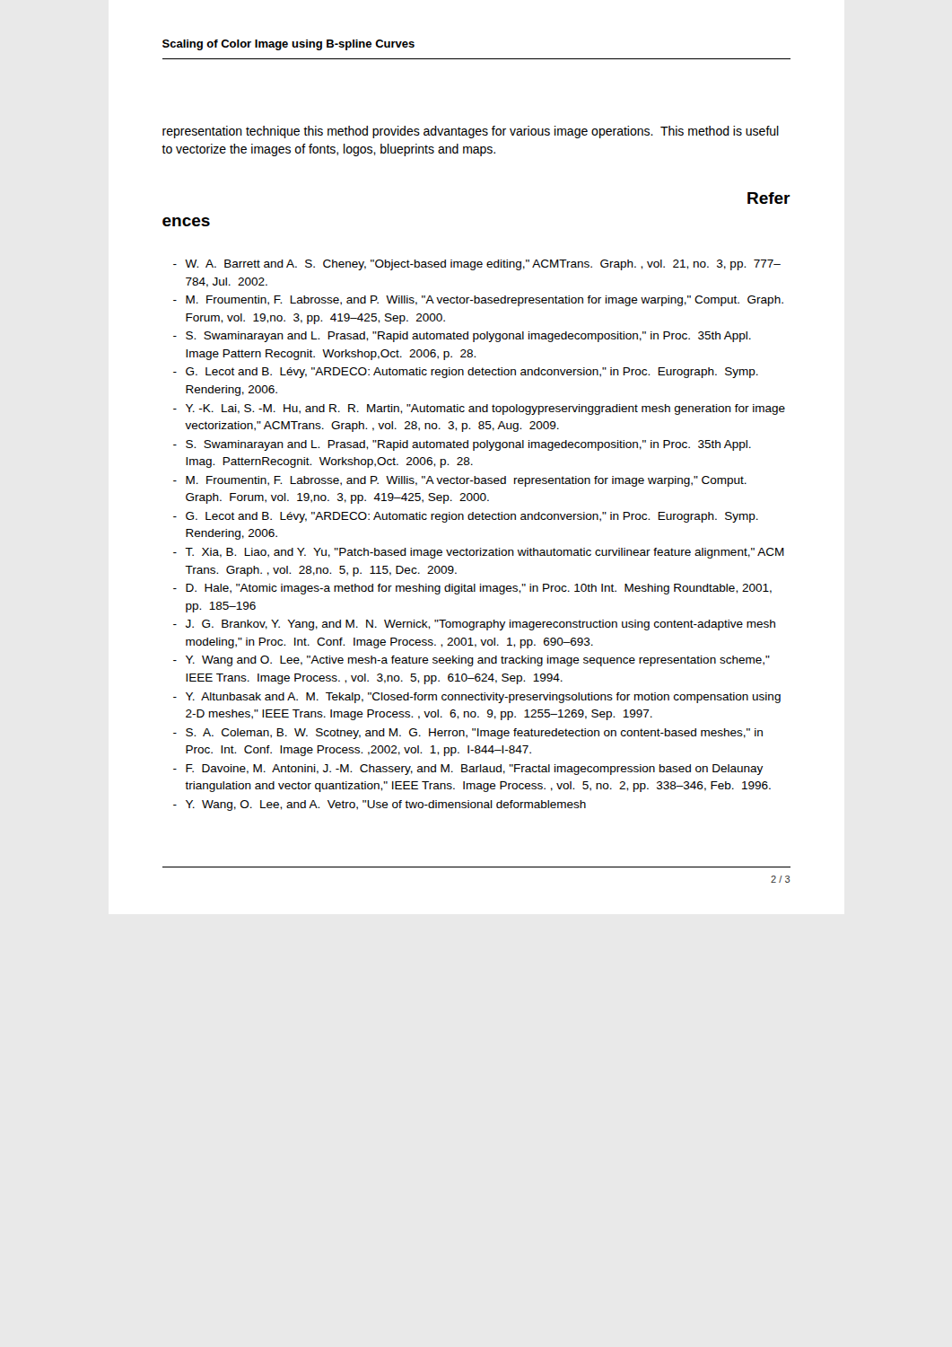Scaling of Color Image using B-spline Curves
representation technique this method provides advantages for various image operations. This method is useful to vectorize the images of fonts, logos, blueprints and maps.
References
W. A. Barrett and A. S. Cheney, "Object-based image editing," ACMTrans. Graph. , vol. 21, no. 3, pp. 777–784, Jul. 2002.
M. Froumentin, F. Labrosse, and P. Willis, "A vector-basedrepresentation for image warping," Comput. Graph. Forum, vol. 19,no. 3, pp. 419–425, Sep. 2000.
S. Swaminarayan and L. Prasad, "Rapid automated polygonal imagedecomposition," in Proc. 35th Appl. Image Pattern Recognit. Workshop,Oct. 2006, p. 28.
G. Lecot and B. Lévy, "ARDECO: Automatic region detection andconversion," in Proc. Eurograph. Symp. Rendering, 2006.
Y. -K. Lai, S. -M. Hu, and R. R. Martin, "Automatic and topologypreservinggradient mesh generation for image vectorization," ACMTrans. Graph. , vol. 28, no. 3, p. 85, Aug. 2009.
S. Swaminarayan and L. Prasad, "Rapid automated polygonal imagedecomposition," in Proc. 35th Appl. Imag. PatternRecognit. Workshop,Oct. 2006, p. 28.
M. Froumentin, F. Labrosse, and P. Willis, "A vector-based representation for image warping," Comput. Graph. Forum, vol. 19,no. 3, pp. 419–425, Sep. 2000.
G. Lecot and B. Lévy, "ARDECO: Automatic region detection andconversion," in Proc. Eurograph. Symp. Rendering, 2006.
T. Xia, B. Liao, and Y. Yu, "Patch-based image vectorization withautomatic curvilinear feature alignment," ACM Trans. Graph. , vol. 28,no. 5, p. 115, Dec. 2009.
D. Hale, "Atomic images-a method for meshing digital images," in Proc. 10th Int. Meshing Roundtable, 2001, pp. 185–196
J. G. Brankov, Y. Yang, and M. N. Wernick, "Tomography imagereconstruction using content-adaptive mesh modeling," in Proc. Int. Conf. Image Process. , 2001, vol. 1, pp. 690–693.
Y. Wang and O. Lee, "Active mesh-a feature seeking and tracking image sequence representation scheme," IEEE Trans. Image Process. , vol. 3,no. 5, pp. 610–624, Sep. 1994.
Y. Altunbasak and A. M. Tekalp, "Closed-form connectivity-preservingsolutions for motion compensation using 2-D meshes," IEEE Trans. Image Process. , vol. 6, no. 9, pp. 1255–1269, Sep. 1997.
S. A. Coleman, B. W. Scotney, and M. G. Herron, "Image featuredetection on content-based meshes," in Proc. Int. Conf. Image Process. ,2002, vol. 1, pp. I-844–I-847.
F. Davoine, M. Antonini, J. -M. Chassery, and M. Barlaud, "Fractal imagecompression based on Delaunay triangulation and vector quantization," IEEE Trans. Image Process. , vol. 5, no. 2, pp. 338–346, Feb. 1996.
Y. Wang, O. Lee, and A. Vetro, "Use of two-dimensional deformablemesh
2 / 3